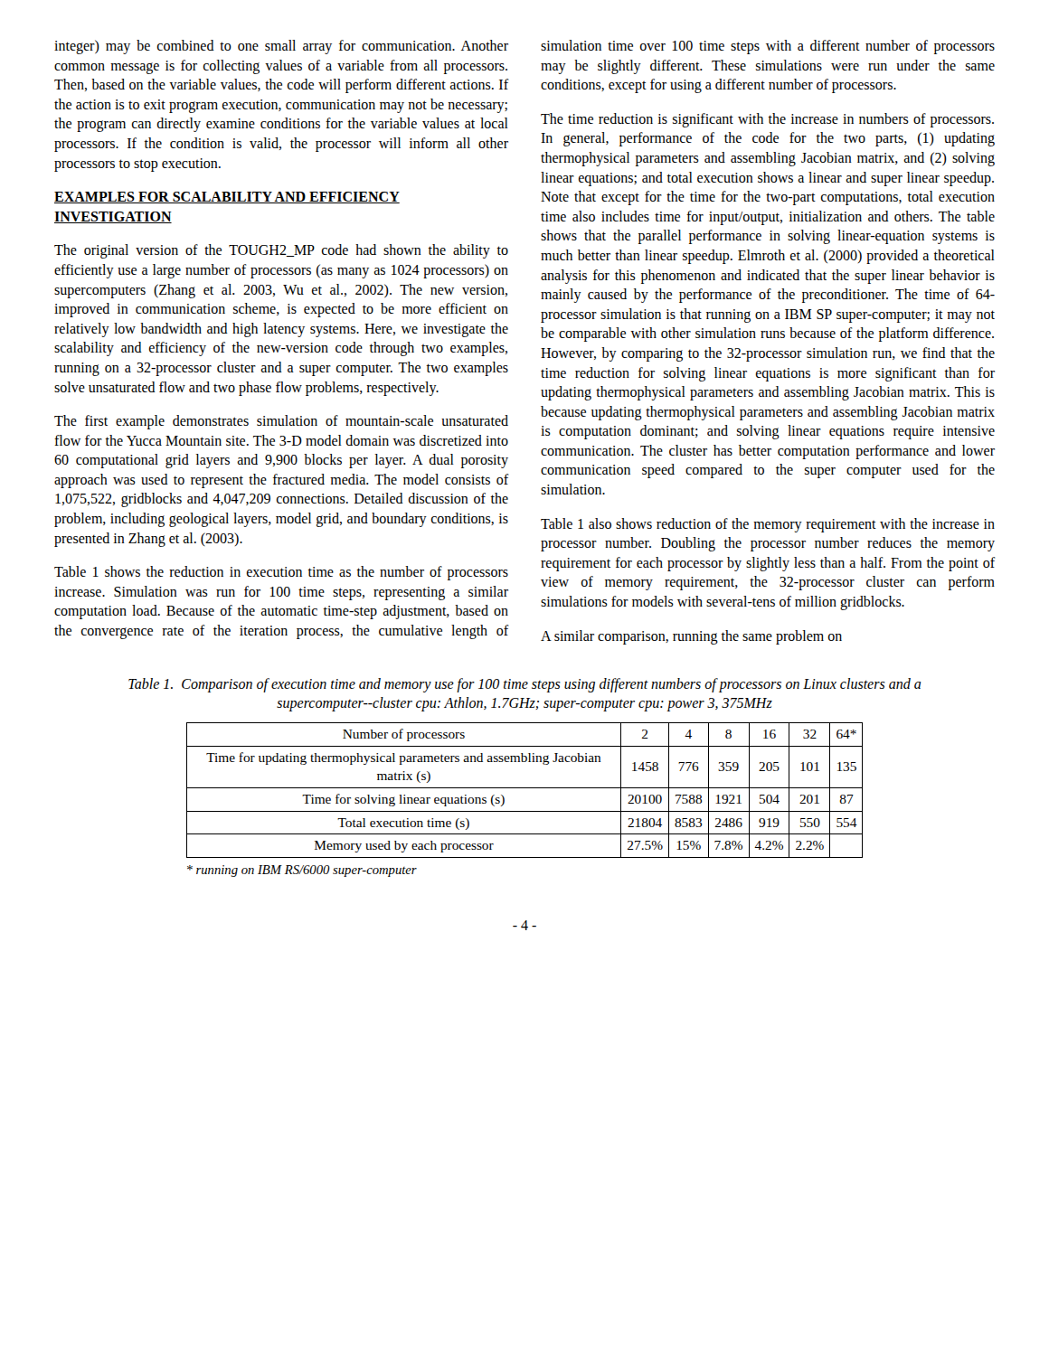integer) may be combined to one small array for communication. Another common message is for collecting values of a variable from all processors. Then, based on the variable values, the code will perform different actions. If the action is to exit program execution, communication may not be necessary; the program can directly examine conditions for the variable values at local processors. If the condition is valid, the processor will inform all other processors to stop execution.
EXAMPLES FOR SCALABILITY AND EFFICIENCY INVESTIGATION
The original version of the TOUGH2_MP code had shown the ability to efficiently use a large number of processors (as many as 1024 processors) on supercomputers (Zhang et al. 2003, Wu et al., 2002). The new version, improved in communication scheme, is expected to be more efficient on relatively low bandwidth and high latency systems. Here, we investigate the scalability and efficiency of the new-version code through two examples, running on a 32-processor cluster and a super computer. The two examples solve unsaturated flow and two phase flow problems, respectively.
The first example demonstrates simulation of mountain-scale unsaturated flow for the Yucca Mountain site. The 3-D model domain was discretized into 60 computational grid layers and 9,900 blocks per layer. A dual porosity approach was used to represent the fractured media. The model consists of 1,075,522, gridblocks and 4,047,209 connections. Detailed discussion of the problem, including geological layers, model grid, and boundary conditions, is presented in Zhang et al. (2003).
Table 1 shows the reduction in execution time as the number of processors increase. Simulation was run for 100 time steps, representing a similar computation load. Because of the automatic time-step adjustment, based on the convergence rate of the iteration process, the cumulative length of simulation time over 100 time steps with a different number of processors may be slightly different. These simulations were run under the same conditions, except for using a different number of processors.
The time reduction is significant with the increase in numbers of processors. In general, performance of the code for the two parts, (1) updating thermophysical parameters and assembling Jacobian matrix, and (2) solving linear equations; and total execution shows a linear and super linear speedup. Note that except for the time for the two-part computations, total execution time also includes time for input/output, initialization and others. The table shows that the parallel performance in solving linear-equation systems is much better than linear speedup. Elmroth et al. (2000) provided a theoretical analysis for this phenomenon and indicated that the super linear behavior is mainly caused by the performance of the preconditioner. The time of 64-processor simulation is that running on a IBM SP super-computer; it may not be comparable with other simulation runs because of the platform difference. However, by comparing to the 32-processor simulation run, we find that the time reduction for solving linear equations is more significant than for updating thermophysical parameters and assembling Jacobian matrix. This is because updating thermophysical parameters and assembling Jacobian matrix is computation dominant; and solving linear equations require intensive communication. The cluster has better computation performance and lower communication speed compared to the super computer used for the simulation.
Table 1 also shows reduction of the memory requirement with the increase in processor number. Doubling the processor number reduces the memory requirement for each processor by slightly less than a half. From the point of view of memory requirement, the 32-processor cluster can perform simulations for models with several-tens of million gridblocks.
A similar comparison, running the same problem on
Table 1. Comparison of execution time and memory use for 100 time steps using different numbers of processors on Linux clusters and a supercomputer--cluster cpu: Athlon, 1.7GHz; super-computer cpu: power 3, 375MHz
| Number of processors | 2 | 4 | 8 | 16 | 32 | 64* |
| Time for updating thermophysical parameters and assembling Jacobian matrix (s) | 1458 | 776 | 359 | 205 | 101 | 135 |
| Time for solving linear equations (s) | 20100 | 7588 | 1921 | 504 | 201 | 87 |
| Total execution time (s) | 21804 | 8583 | 2486 | 919 | 550 | 554 |
| Memory used by each processor | 27.5% | 15% | 7.8% | 4.2% | 2.2% | |
* running on IBM RS/6000 super-computer
- 4 -